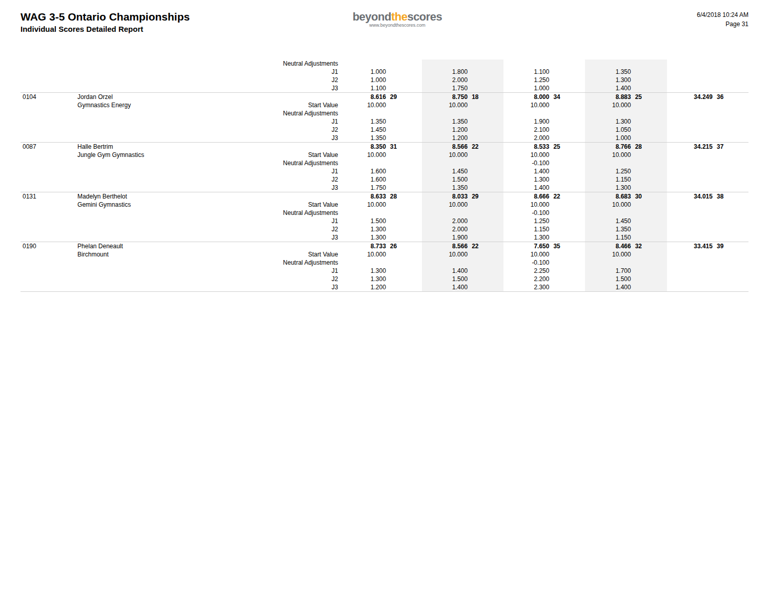WAG 3-5 Ontario Championships
Individual Scores Detailed Report
beyondthescores
www.beyondthescores.com
6/4/2018 10:24 AM
Page 31
| | | Neutral Adjustments | | | | | | | | | | |
| | | J1 | 1.000 | | 1.800 | | 1.100 | | 1.350 | | | |
| | | J2 | 1.000 | | 2.000 | | 1.250 | | 1.300 | | | |
| | | J3 | 1.100 | | 1.750 | | 1.000 | | 1.400 | | | |
| 0104 | Jordan Orzel | | 8.616 | 29 | 8.750 | 18 | 8.000 | 34 | 8.883 | 25 | 34.249 | 36 |
| | Gymnastics Energy | Start Value | 10.000 | | 10.000 | | 10.000 | | 10.000 | | | |
| | | Neutral Adjustments | | | | | | | | | | |
| | | J1 | 1.350 | | 1.350 | | 1.900 | | 1.300 | | | |
| | | J2 | 1.450 | | 1.200 | | 2.100 | | 1.050 | | | |
| | | J3 | 1.350 | | 1.200 | | 2.000 | | 1.000 | | | |
| 0087 | Halle Bertrim | | 8.350 | 31 | 8.566 | 22 | 8.533 | 25 | 8.766 | 28 | 34.215 | 37 |
| | Jungle Gym Gymnastics | Start Value | 10.000 | | 10.000 | | 10.000 | | 10.000 | | | |
| | | Neutral Adjustments | | | | | -0.100 | | | | | |
| | | J1 | 1.600 | | 1.450 | | 1.400 | | 1.250 | | | |
| | | J2 | 1.600 | | 1.500 | | 1.300 | | 1.150 | | | |
| | | J3 | 1.750 | | 1.350 | | 1.400 | | 1.300 | | | |
| 0131 | Madelyn Berthelot | | 8.633 | 28 | 8.033 | 29 | 8.666 | 22 | 8.683 | 30 | 34.015 | 38 |
| | Gemini Gymnastics | Start Value | 10.000 | | 10.000 | | 10.000 | | 10.000 | | | |
| | | Neutral Adjustments | | | | | -0.100 | | | | | |
| | | J1 | 1.500 | | 2.000 | | 1.250 | | 1.450 | | | |
| | | J2 | 1.300 | | 2.000 | | 1.150 | | 1.350 | | | |
| | | J3 | 1.300 | | 1.900 | | 1.300 | | 1.150 | | | |
| 0190 | Phelan Deneault | | 8.733 | 26 | 8.566 | 22 | 7.650 | 35 | 8.466 | 32 | 33.415 | 39 |
| | Birchmount | Start Value | 10.000 | | 10.000 | | 10.000 | | 10.000 | | | |
| | | Neutral Adjustments | | | | | -0.100 | | | | | |
| | | J1 | 1.300 | | 1.400 | | 2.250 | | 1.700 | | | |
| | | J2 | 1.300 | | 1.500 | | 2.200 | | 1.500 | | | |
| | | J3 | 1.200 | | 1.400 | | 2.300 | | 1.400 | | | |